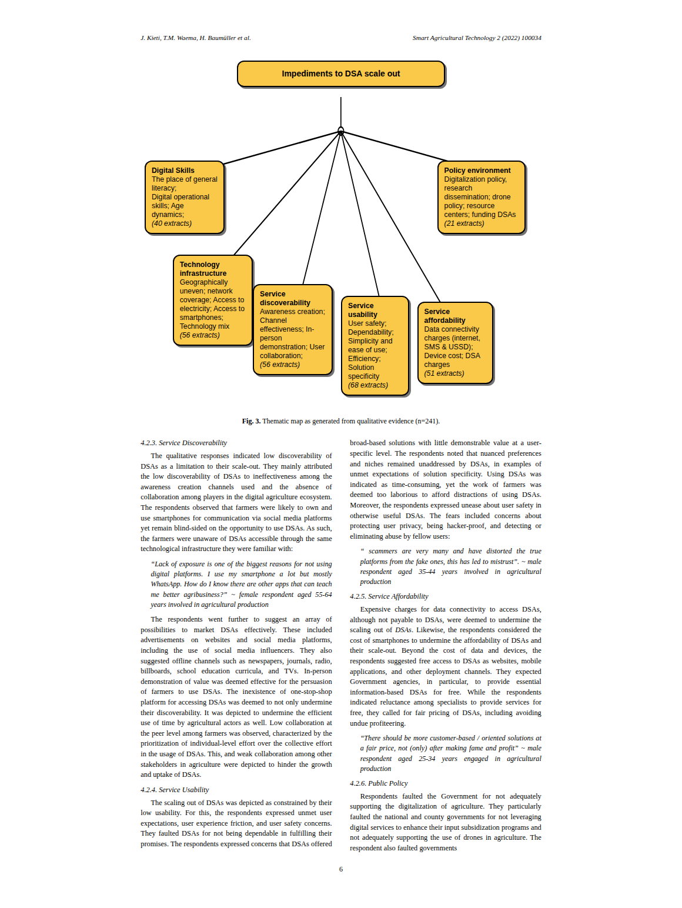J. Kieti, T.M. Waema, H. Baumüller et al.
Smart Agricultural Technology 2 (2022) 100034
Impediments to DSA scale out
Digital Skills
The place of general literacy;
Digital operational skills; Age dynamics;
(40 extracts)
Policy environment
Digitalization policy, research dissemination; drone policy; resource centers; funding DSAs
(21 extracts)
Technology infrastructure
Geographically uneven; network coverage; Access to electricity; Access to smartphones; Technology mix
(56 extracts)
Service discoverability
Awareness creation; Channel effectiveness; In-person demonstration; User collaboration;
(56 extracts)
Service usability
User safety; Dependability; Simplicity and ease of use; Efficiency; Solution specificity
(68 extracts)
Service affordability
Data connectivity charges (internet, SMS & USSD); Device cost; DSA charges
(51 extracts)
Fig. 3. Thematic map as generated from qualitative evidence (n=241).
4.2.3. Service Discoverability
The qualitative responses indicated low discoverability of DSAs as a limitation to their scale-out. They mainly attributed the low discoverability of DSAs to ineffectiveness among the awareness creation channels used and the absence of collaboration among players in the digital agriculture ecosystem. The respondents observed that farmers were likely to own and use smartphones for communication via social media platforms yet remain blind-sided on the opportunity to use DSAs. As such, the farmers were unaware of DSAs accessible through the same technological infrastructure they were familiar with:
“Lack of exposure is one of the biggest reasons for not using digital platforms. I use my smartphone a lot but mostly WhatsApp. How do I know there are other apps that can teach me better agribusiness?” ~ female respondent aged 55-64 years involved in agricultural production
The respondents went further to suggest an array of possibilities to market DSAs effectively. These included advertisements on websites and social media platforms, including the use of social media influencers. They also suggested offline channels such as newspapers, journals, radio, billboards, school education curricula, and TVs. In-person demonstration of value was deemed effective for the persuasion of farmers to use DSAs. The inexistence of one-stop-shop platform for accessing DSAs was deemed to not only undermine their discoverability. It was depicted to undermine the efficient use of time by agricultural actors as well. Low collaboration at the peer level among farmers was observed, characterized by the prioritization of individual-level effort over the collective effort in the usage of DSAs. This, and weak collaboration among other stakeholders in agriculture were depicted to hinder the growth and uptake of DSAs.
4.2.4. Service Usability
The scaling out of DSAs was depicted as constrained by their low usability. For this, the respondents expressed unmet user expectations, user experience friction, and user safety concerns. They faulted DSAs for not being dependable in fulfilling their promises. The respondents expressed concerns that DSAs offered broad-based solutions with little demonstrable value at a user-specific level. The respondents noted that nuanced preferences and niches remained unaddressed by DSAs, in examples of unmet expectations of solution specificity. Using DSAs was indicated as time-consuming, yet the work of farmers was deemed too laborious to afford distractions of using DSAs. Moreover, the respondents expressed unease about user safety in otherwise useful DSAs. The fears included concerns about protecting user privacy, being hacker-proof, and detecting or eliminating abuse by fellow users:
“ scammers are very many and have distorted the true platforms from the fake ones, this has led to mistrust”. ~ male respondent aged 35-44 years involved in agricultural production
4.2.5. Service Affordability
Expensive charges for data connectivity to access DSAs, although not payable to DSAs, were deemed to undermine the scaling out of DSAs. Likewise, the respondents considered the cost of smartphones to undermine the affordability of DSAs and their scale-out. Beyond the cost of data and devices, the respondents suggested free access to DSAs as websites, mobile applications, and other deployment channels. They expected Government agencies, in particular, to provide essential information-based DSAs for free. While the respondents indicated reluctance among specialists to provide services for free, they called for fair pricing of DSAs, including avoiding undue profiteering.
“There should be more customer-based / oriented solutions at a fair price, not (only) after making fame and profit” ~ male respondent aged 25-34 years engaged in agricultural production
4.2.6. Public Policy
Respondents faulted the Government for not adequately supporting the digitalization of agriculture. They particularly faulted the national and county governments for not leveraging digital services to enhance their input subsidization programs and not adequately supporting the use of drones in agriculture. The respondent also faulted governments
6